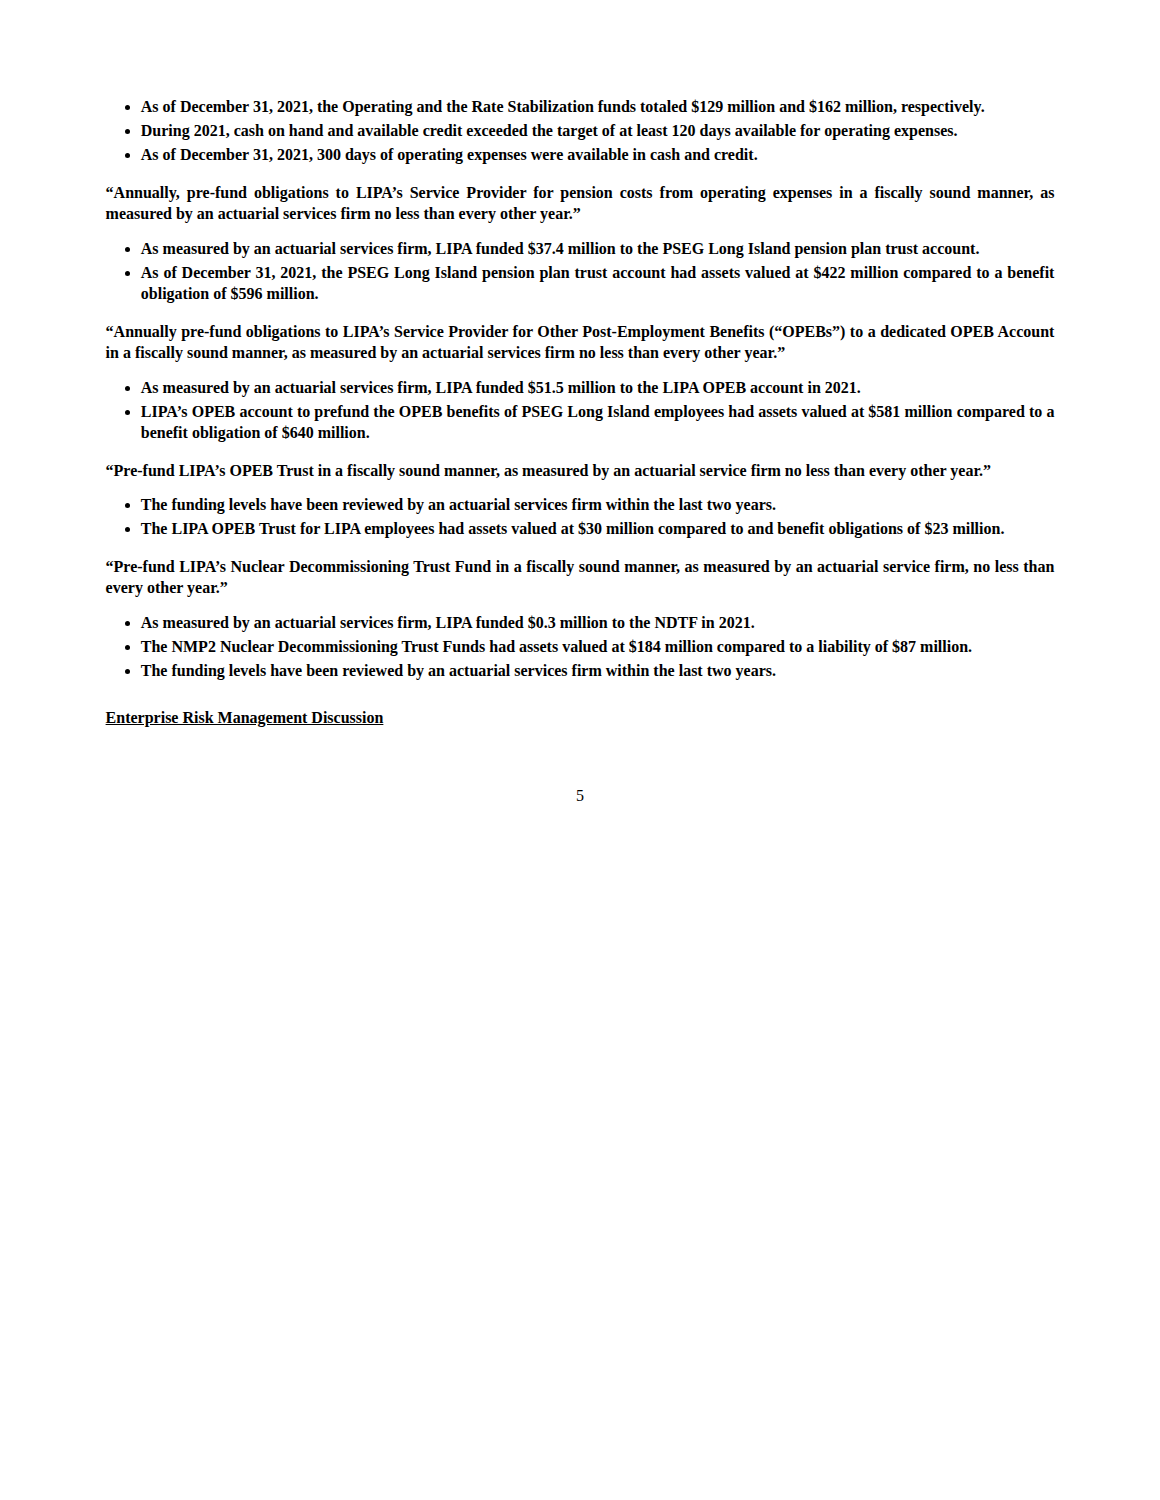As of December 31, 2021, the Operating and the Rate Stabilization funds totaled $129 million and $162 million, respectively.
During 2021, cash on hand and available credit exceeded the target of at least 120 days available for operating expenses.
As of December 31, 2021, 300 days of operating expenses were available in cash and credit.
“Annually, pre-fund obligations to LIPA’s Service Provider for pension costs from operating expenses in a fiscally sound manner, as measured by an actuarial services firm no less than every other year.”
As measured by an actuarial services firm, LIPA funded $37.4 million to the PSEG Long Island pension plan trust account.
As of December 31, 2021, the PSEG Long Island pension plan trust account had assets valued at $422 million compared to a benefit obligation of $596 million.
“Annually pre-fund obligations to LIPA’s Service Provider for Other Post-Employment Benefits (“OPEBs”) to a dedicated OPEB Account in a fiscally sound manner, as measured by an actuarial services firm no less than every other year.”
As measured by an actuarial services firm, LIPA funded $51.5 million to the LIPA OPEB account in 2021.
LIPA’s OPEB account to prefund the OPEB benefits of PSEG Long Island employees had assets valued at $581 million compared to a benefit obligation of $640 million.
“Pre-fund LIPA’s OPEB Trust in a fiscally sound manner, as measured by an actuarial service firm no less than every other year.”
The funding levels have been reviewed by an actuarial services firm within the last two years.
The LIPA OPEB Trust for LIPA employees had assets valued at $30 million compared to and benefit obligations of $23 million.
“Pre-fund LIPA’s Nuclear Decommissioning Trust Fund in a fiscally sound manner, as measured by an actuarial service firm, no less than every other year.”
As measured by an actuarial services firm, LIPA funded $0.3 million to the NDTF in 2021.
The NMP2 Nuclear Decommissioning Trust Funds had assets valued at $184 million compared to a liability of $87 million.
The funding levels have been reviewed by an actuarial services firm within the last two years.
Enterprise Risk Management Discussion
5